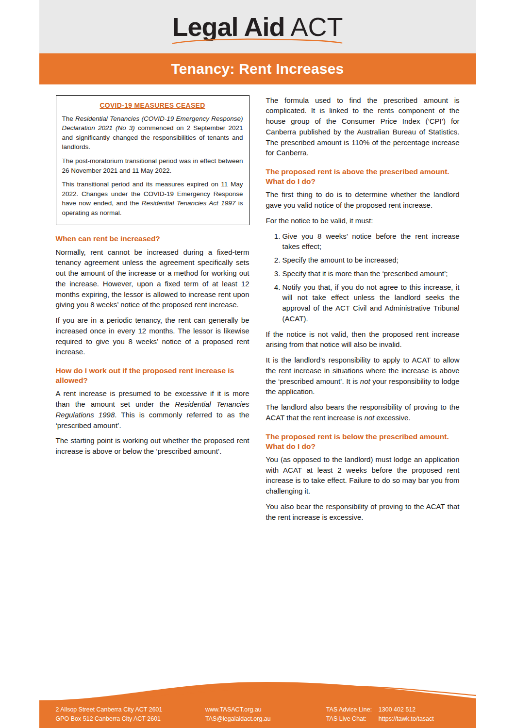Legal Aid ACT
Tenancy: Rent Increases
COVID-19 MEASURES CEASED
The Residential Tenancies (COVID-19 Emergency Response) Declaration 2021 (No 3) commenced on 2 September 2021 and significantly changed the responsibilities of tenants and landlords.
The post-moratorium transitional period was in effect between 26 November 2021 and 11 May 2022.
This transitional period and its measures expired on 11 May 2022. Changes under the COVID-19 Emergency Response have now ended, and the Residential Tenancies Act 1997 is operating as normal.
When can rent be increased?
Normally, rent cannot be increased during a fixed-term tenancy agreement unless the agreement specifically sets out the amount of the increase or a method for working out the increase. However, upon a fixed term of at least 12 months expiring, the lessor is allowed to increase rent upon giving you 8 weeks’ notice of the proposed rent increase.
If you are in a periodic tenancy, the rent can generally be increased once in every 12 months. The lessor is likewise required to give you 8 weeks’ notice of a proposed rent increase.
How do I work out if the proposed rent increase is allowed?
A rent increase is presumed to be excessive if it is more than the amount set under the Residential Tenancies Regulations 1998. This is commonly referred to as the ‘prescribed amount’.
The starting point is working out whether the proposed rent increase is above or below the ‘prescribed amount’.
The formula used to find the prescribed amount is complicated. It is linked to the rents component of the house group of the Consumer Price Index (‘CPI’) for Canberra published by the Australian Bureau of Statistics. The prescribed amount is 110% of the percentage increase for Canberra.
The proposed rent is above the prescribed amount. What do I do?
The first thing to do is to determine whether the landlord gave you valid notice of the proposed rent increase.
For the notice to be valid, it must:
Give you 8 weeks’ notice before the rent increase takes effect;
Specify the amount to be increased;
Specify that it is more than the ‘prescribed amount’;
Notify you that, if you do not agree to this increase, it will not take effect unless the landlord seeks the approval of the ACT Civil and Administrative Tribunal (ACAT).
If the notice is not valid, then the proposed rent increase arising from that notice will also be invalid.
It is the landlord’s responsibility to apply to ACAT to allow the rent increase in situations where the increase is above the ‘prescribed amount’. It is not your responsibility to lodge the application.
The landlord also bears the responsibility of proving to the ACAT that the rent increase is not excessive.
The proposed rent is below the prescribed amount. What do I do?
You (as opposed to the landlord) must lodge an application with ACAT at least 2 weeks before the proposed rent increase is to take effect. Failure to do so may bar you from challenging it.
You also bear the responsibility of proving to the ACAT that the rent increase is excessive.
2 Allsop Street Canberra City ACT 2601 www.TASACT.org.au TAS Advice Line: 1300 402 512 GPO Box 512 Canberra City ACT 2601 TAS@legalaidact.org.au TAS Live Chat: https://tawk.to/tasact